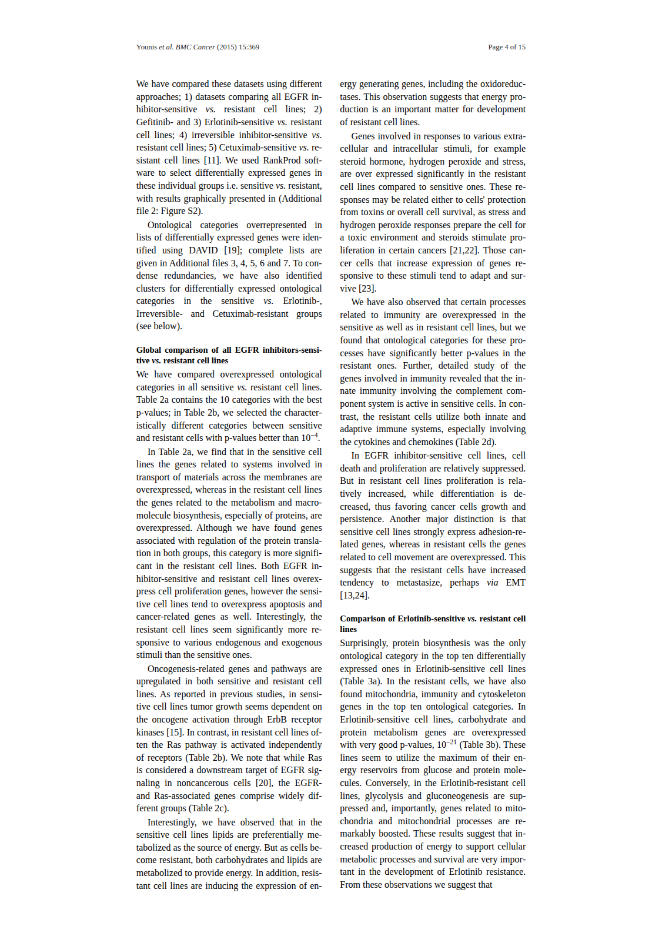Younis et al. BMC Cancer (2015) 15:369 Page 4 of 15
We have compared these datasets using different approaches; 1) datasets comparing all EGFR inhibitor-sensitive vs. resistant cell lines; 2) Gefitinib- and 3) Erlotinib-sensitive vs. resistant cell lines; 4) irreversible inhibitor-sensitive vs. resistant cell lines; 5) Cetuximab-sensitive vs. resistant cell lines [11]. We used RankProd software to select differentially expressed genes in these individual groups i.e. sensitive vs. resistant, with results graphically presented in (Additional file 2: Figure S2).
Ontological categories overrepresented in lists of differentially expressed genes were identified using DAVID [19]; complete lists are given in Additional files 3, 4, 5, 6 and 7. To condense redundancies, we have also identified clusters for differentially expressed ontological categories in the sensitive vs. Erlotinib-, Irreversible- and Cetuximab-resistant groups (see below).
Global comparison of all EGFR inhibitors-sensitive vs. resistant cell lines
We have compared overexpressed ontological categories in all sensitive vs. resistant cell lines. Table 2a contains the 10 categories with the best p-values; in Table 2b, we selected the characteristically different categories between sensitive and resistant cells with p-values better than 10−4.
In Table 2a, we find that in the sensitive cell lines the genes related to systems involved in transport of materials across the membranes are overexpressed, whereas in the resistant cell lines the genes related to the metabolism and macromolecule biosynthesis, especially of proteins, are overexpressed. Although we have found genes associated with regulation of the protein translation in both groups, this category is more significant in the resistant cell lines. Both EGFR inhibitor-sensitive and resistant cell lines overexpress cell proliferation genes, however the sensitive cell lines tend to overexpress apoptosis and cancer-related genes as well. Interestingly, the resistant cell lines seem significantly more responsive to various endogenous and exogenous stimuli than the sensitive ones.
Oncogenesis-related genes and pathways are upregulated in both sensitive and resistant cell lines. As reported in previous studies, in sensitive cell lines tumor growth seems dependent on the oncogene activation through ErbB receptor kinases [15]. In contrast, in resistant cell lines often the Ras pathway is activated independently of receptors (Table 2b). We note that while Ras is considered a downstream target of EGFR signaling in noncancerous cells [20], the EGFR- and Ras-associated genes comprise widely different groups (Table 2c).
Interestingly, we have observed that in the sensitive cell lines lipids are preferentially metabolized as the source of energy. But as cells become resistant, both carbohydrates and lipids are metabolized to provide energy. In addition, resistant cell lines are inducing the expression of energy generating genes, including the oxidoreductases. This observation suggests that energy production is an important matter for development of resistant cell lines.
Genes involved in responses to various extracellular and intracellular stimuli, for example steroid hormone, hydrogen peroxide and stress, are over expressed significantly in the resistant cell lines compared to sensitive ones. These responses may be related either to cells' protection from toxins or overall cell survival, as stress and hydrogen peroxide responses prepare the cell for a toxic environment and steroids stimulate proliferation in certain cancers [21,22]. Those cancer cells that increase expression of genes responsive to these stimuli tend to adapt and survive [23].
We have also observed that certain processes related to immunity are overexpressed in the sensitive as well as in resistant cell lines, but we found that ontological categories for these processes have significantly better p-values in the resistant ones. Further, detailed study of the genes involved in immunity revealed that the innate immunity involving the complement component system is active in sensitive cells. In contrast, the resistant cells utilize both innate and adaptive immune systems, especially involving the cytokines and chemokines (Table 2d).
In EGFR inhibitor-sensitive cell lines, cell death and proliferation are relatively suppressed. But in resistant cell lines proliferation is relatively increased, while differentiation is decreased, thus favoring cancer cells growth and persistence. Another major distinction is that sensitive cell lines strongly express adhesion-related genes, whereas in resistant cells the genes related to cell movement are overexpressed. This suggests that the resistant cells have increased tendency to metastasize, perhaps via EMT [13,24].
Comparison of Erlotinib-sensitive vs. resistant cell lines
Surprisingly, protein biosynthesis was the only ontological category in the top ten differentially expressed ones in Erlotinib-sensitive cell lines (Table 3a). In the resistant cells, we have also found mitochondria, immunity and cytoskeleton genes in the top ten ontological categories. In Erlotinib-sensitive cell lines, carbohydrate and protein metabolism genes are overexpressed with very good p-values, 10−21 (Table 3b). These lines seem to utilize the maximum of their energy reservoirs from glucose and protein molecules. Conversely, in the Erlotinib-resistant cell lines, glycolysis and gluconeogenesis are suppressed and, importantly, genes related to mitochondria and mitochondrial processes are remarkably boosted. These results suggest that increased production of energy to support cellular metabolic processes and survival are very important in the development of Erlotinib resistance. From these observations we suggest that